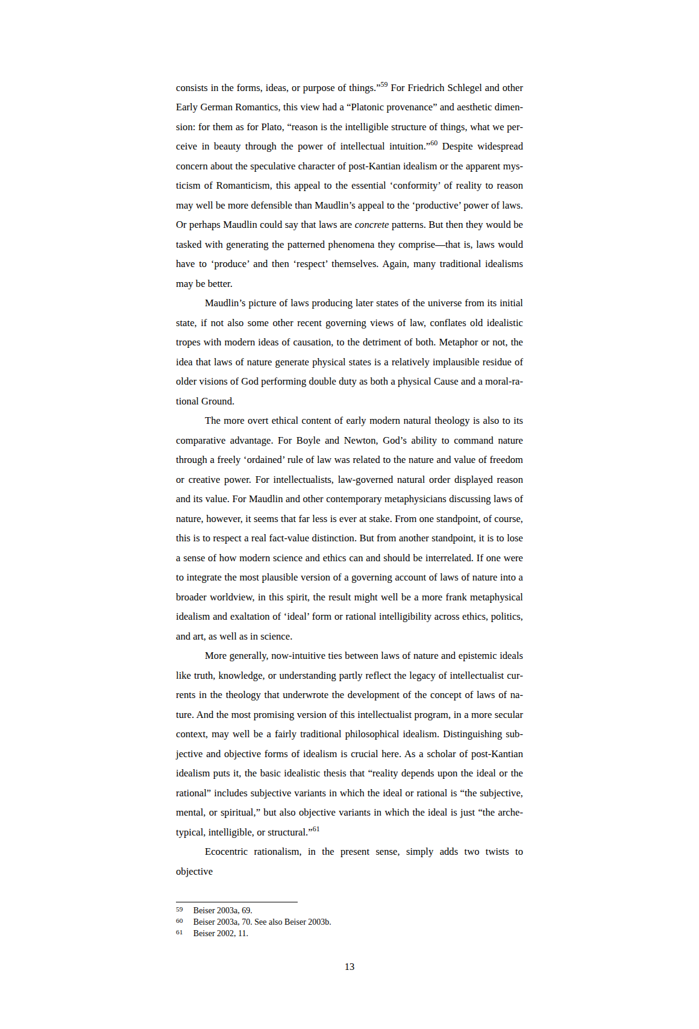consists in the forms, ideas, or purpose of things.”59 For Friedrich Schlegel and other Early German Romantics, this view had a “Platonic provenance” and aesthetic dimension: for them as for Plato, “reason is the intelligible structure of things, what we perceive in beauty through the power of intellectual intuition.”60 Despite widespread concern about the speculative character of post-Kantian idealism or the apparent mysticism of Romanticism, this appeal to the essential ‘conformity’ of reality to reason may well be more defensible than Maudlin’s appeal to the ‘productive’ power of laws. Or perhaps Maudlin could say that laws are concrete patterns. But then they would be tasked with generating the patterned phenomena they comprise—that is, laws would have to ‘produce’ and then ‘respect’ themselves. Again, many traditional idealisms may be better.
Maudlin’s picture of laws producing later states of the universe from its initial state, if not also some other recent governing views of law, conflates old idealistic tropes with modern ideas of causation, to the detriment of both. Metaphor or not, the idea that laws of nature generate physical states is a relatively implausible residue of older visions of God performing double duty as both a physical Cause and a moral-rational Ground.
The more overt ethical content of early modern natural theology is also to its comparative advantage. For Boyle and Newton, God’s ability to command nature through a freely ‘ordained’ rule of law was related to the nature and value of freedom or creative power. For intellectualists, law-governed natural order displayed reason and its value. For Maudlin and other contemporary metaphysicians discussing laws of nature, however, it seems that far less is ever at stake. From one standpoint, of course, this is to respect a real fact-value distinction. But from another standpoint, it is to lose a sense of how modern science and ethics can and should be interrelated. If one were to integrate the most plausible version of a governing account of laws of nature into a broader worldview, in this spirit, the result might well be a more frank metaphysical idealism and exaltation of ‘ideal’ form or rational intelligibility across ethics, politics, and art, as well as in science.
More generally, now-intuitive ties between laws of nature and epistemic ideals like truth, knowledge, or understanding partly reflect the legacy of intellectualist currents in the theology that underwrote the development of the concept of laws of nature. And the most promising version of this intellectualist program, in a more secular context, may well be a fairly traditional philosophical idealism. Distinguishing subjective and objective forms of idealism is crucial here. As a scholar of post-Kantian idealism puts it, the basic idealistic thesis that “reality depends upon the ideal or the rational” includes subjective variants in which the ideal or rational is “the subjective, mental, or spiritual,” but also objective variants in which the ideal is just “the archetypical, intelligible, or structural.”61
Ecocentric rationalism, in the present sense, simply adds two twists to objective
59 Beiser 2003a, 69.
60 Beiser 2003a, 70. See also Beiser 2003b.
61 Beiser 2002, 11.
13